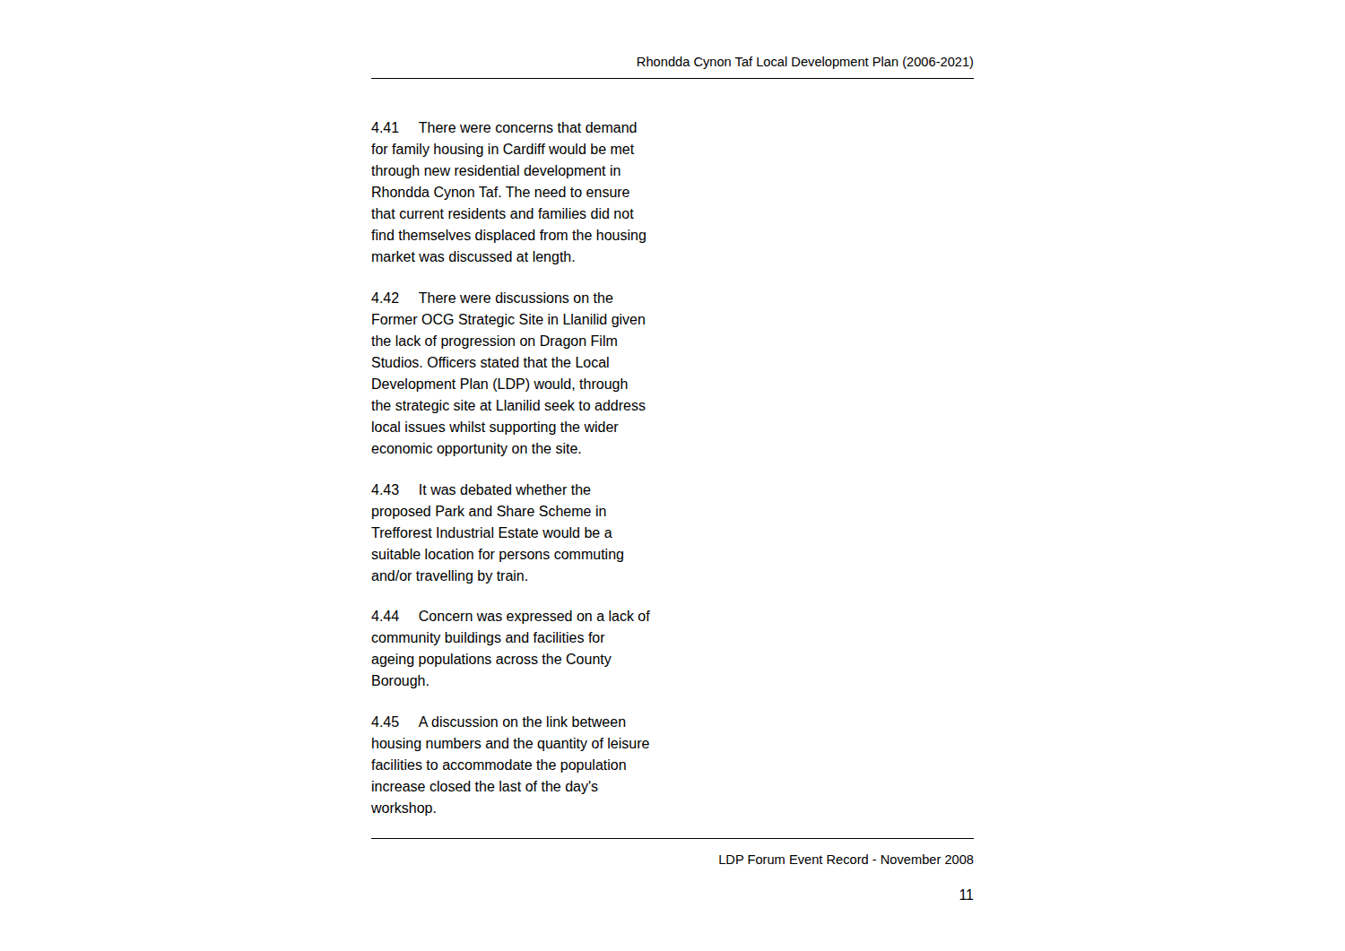Rhondda Cynon Taf Local Development Plan (2006-2021)
4.41 There were concerns that demand for family housing in Cardiff would be met through new residential development in Rhondda Cynon Taf. The need to ensure that current residents and families did not find themselves displaced from the housing market was discussed at length.
4.42 There were discussions on the Former OCG Strategic Site in Llanilid given the lack of progression on Dragon Film Studios. Officers stated that the Local Development Plan (LDP) would, through the strategic site at Llanilid seek to address local issues whilst supporting the wider economic opportunity on the site.
4.43 It was debated whether the proposed Park and Share Scheme in Trefforest Industrial Estate would be a suitable location for persons commuting and/or travelling by train.
4.44 Concern was expressed on a lack of community buildings and facilities for ageing populations across the County Borough.
4.45 A discussion on the link between housing numbers and the quantity of leisure facilities to accommodate the population increase closed the last of the day's workshop.
LDP Forum Event Record - November 2008
11